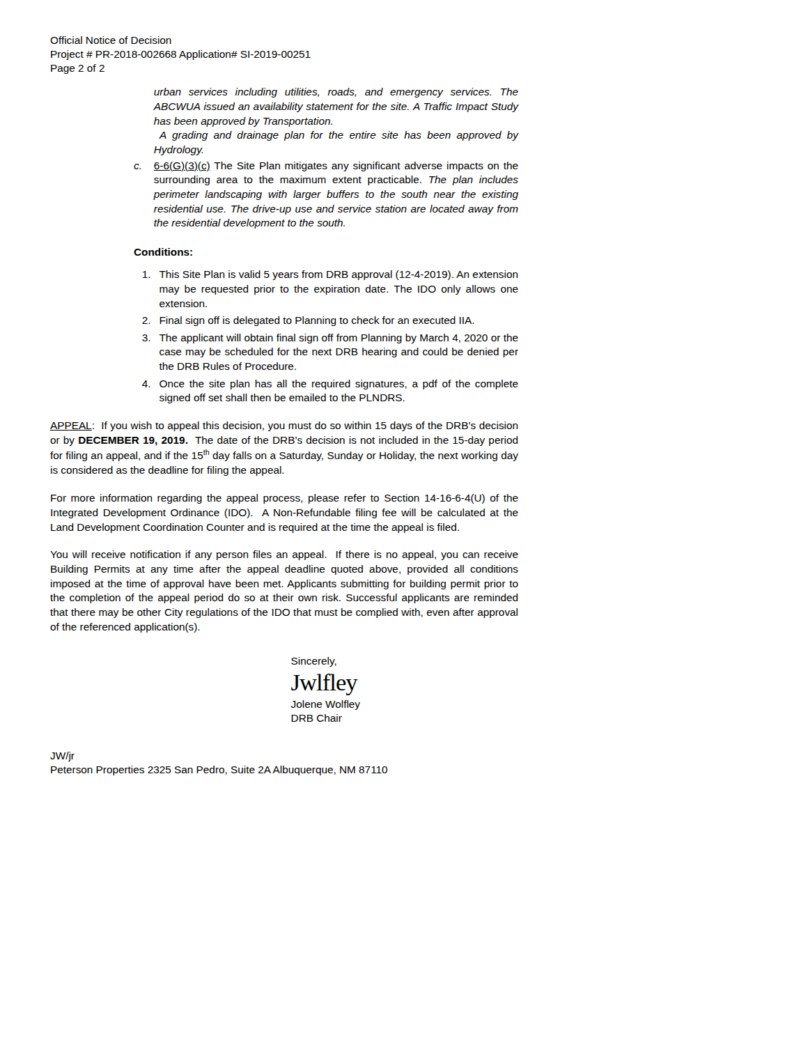Official Notice of Decision
Project # PR-2018-002668 Application# SI-2019-00251
Page 2 of 2
urban services including utilities, roads, and emergency services. The ABCWUA issued an availability statement for the site. A Traffic Impact Study has been approved by Transportation.
A grading and drainage plan for the entire site has been approved by Hydrology.
c.
6-6(G)(3)(c) The Site Plan mitigates any significant adverse impacts on the surrounding area to the maximum extent practicable. The plan includes perimeter landscaping with larger buffers to the south near the existing residential use. The drive-up use and service station are located away from the residential development to the south.
Conditions:
This Site Plan is valid 5 years from DRB approval (12-4-2019). An extension may be requested prior to the expiration date. The IDO only allows one extension.
Final sign off is delegated to Planning to check for an executed IIA.
The applicant will obtain final sign off from Planning by March 4, 2020 or the case may be scheduled for the next DRB hearing and could be denied per the DRB Rules of Procedure.
Once the site plan has all the required signatures, a pdf of the complete signed off set shall then be emailed to the PLNDRS.
APPEAL: If you wish to appeal this decision, you must do so within 15 days of the DRB’s decision or by DECEMBER 19, 2019. The date of the DRB’s decision is not included in the 15-day period for filing an appeal, and if the 15th day falls on a Saturday, Sunday or Holiday, the next working day is considered as the deadline for filing the appeal.
For more information regarding the appeal process, please refer to Section 14-16-6-4(U) of the Integrated Development Ordinance (IDO). A Non-Refundable filing fee will be calculated at the Land Development Coordination Counter and is required at the time the appeal is filed.
You will receive notification if any person files an appeal. If there is no appeal, you can receive Building Permits at any time after the appeal deadline quoted above, provided all conditions imposed at the time of approval have been met. Applicants submitting for building permit prior to the completion of the appeal period do so at their own risk. Successful applicants are reminded that there may be other City regulations of the IDO that must be complied with, even after approval of the referenced application(s).
Sincerely,
Jwlfley
Jolene Wolfley
DRB Chair
JW/jr
Peterson Properties 2325 San Pedro, Suite 2A Albuquerque, NM 87110